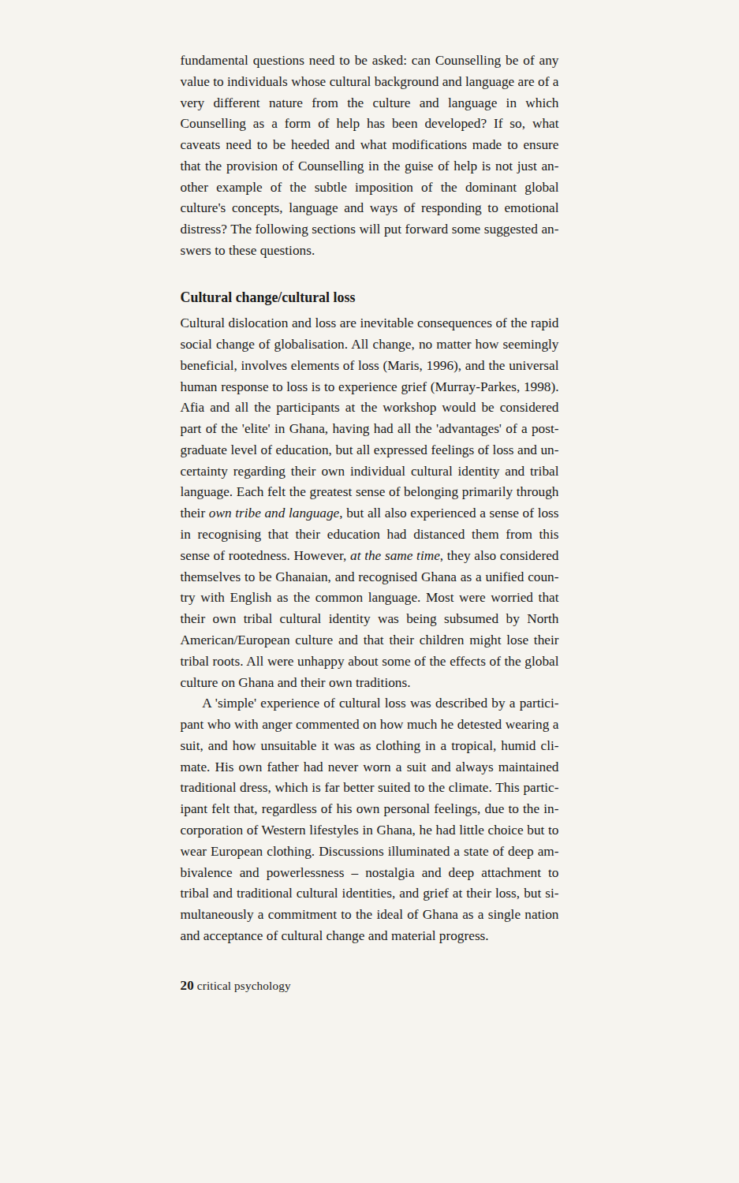fundamental questions need to be asked: can Counselling be of any value to individuals whose cultural background and language are of a very different nature from the culture and language in which Counselling as a form of help has been developed? If so, what caveats need to be heeded and what modifications made to ensure that the provision of Counselling in the guise of help is not just another example of the subtle imposition of the dominant global culture's concepts, language and ways of responding to emotional distress? The following sections will put forward some suggested answers to these questions.
Cultural change/cultural loss
Cultural dislocation and loss are inevitable consequences of the rapid social change of globalisation. All change, no matter how seemingly beneficial, involves elements of loss (Maris, 1996), and the universal human response to loss is to experience grief (Murray-Parkes, 1998). Afia and all the participants at the workshop would be considered part of the 'elite' in Ghana, having had all the 'advantages' of a postgraduate level of education, but all expressed feelings of loss and uncertainty regarding their own individual cultural identity and tribal language. Each felt the greatest sense of belonging primarily through their own tribe and language, but all also experienced a sense of loss in recognising that their education had distanced them from this sense of rootedness. However, at the same time, they also considered themselves to be Ghanaian, and recognised Ghana as a unified country with English as the common language. Most were worried that their own tribal cultural identity was being subsumed by North American/European culture and that their children might lose their tribal roots. All were unhappy about some of the effects of the global culture on Ghana and their own traditions.
A 'simple' experience of cultural loss was described by a participant who with anger commented on how much he detested wearing a suit, and how unsuitable it was as clothing in a tropical, humid climate. His own father had never worn a suit and always maintained traditional dress, which is far better suited to the climate. This participant felt that, regardless of his own personal feelings, due to the incorporation of Western lifestyles in Ghana, he had little choice but to wear European clothing. Discussions illuminated a state of deep ambivalence and powerlessness – nostalgia and deep attachment to tribal and traditional cultural identities, and grief at their loss, but simultaneously a commitment to the ideal of Ghana as a single nation and acceptance of cultural change and material progress.
20 critical psychology